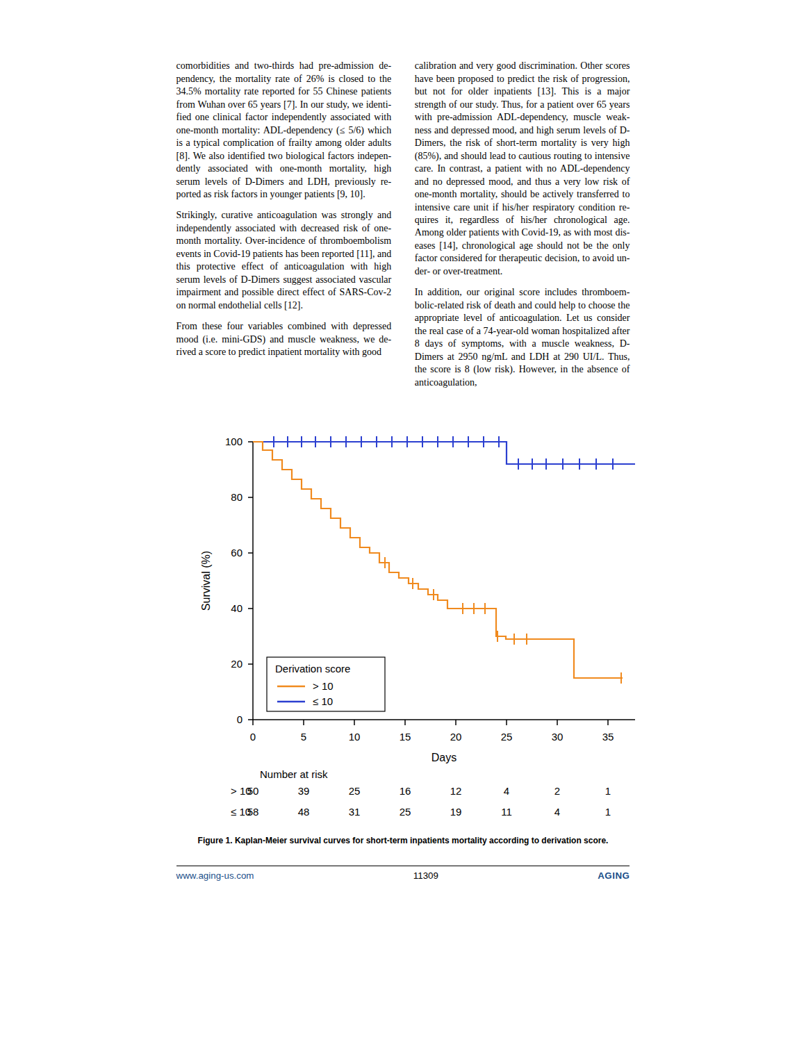comorbidities and two-thirds had pre-admission dependency, the mortality rate of 26% is closed to the 34.5% mortality rate reported for 55 Chinese patients from Wuhan over 65 years [7]. In our study, we identified one clinical factor independently associated with one-month mortality: ADL-dependency (≤ 5/6) which is a typical complication of frailty among older adults [8]. We also identified two biological factors independently associated with one-month mortality, high serum levels of D-Dimers and LDH, previously reported as risk factors in younger patients [9, 10].
Strikingly, curative anticoagulation was strongly and independently associated with decreased risk of one-month mortality. Over-incidence of thromboembolism events in Covid-19 patients has been reported [11], and this protective effect of anticoagulation with high serum levels of D-Dimers suggest associated vascular impairment and possible direct effect of SARS-Cov-2 on normal endothelial cells [12].
From these four variables combined with depressed mood (i.e. mini-GDS) and muscle weakness, we derived a score to predict inpatient mortality with good
calibration and very good discrimination. Other scores have been proposed to predict the risk of progression, but not for older inpatients [13]. This is a major strength of our study. Thus, for a patient over 65 years with pre-admission ADL-dependency, muscle weakness and depressed mood, and high serum levels of D-Dimers, the risk of short-term mortality is very high (85%), and should lead to cautious routing to intensive care. In contrast, a patient with no ADL-dependency and no depressed mood, and thus a very low risk of one-month mortality, should be actively transferred to intensive care unit if his/her respiratory condition requires it, regardless of his/her chronological age. Among older patients with Covid-19, as with most diseases [14], chronological age should not be the only factor considered for therapeutic decision, to avoid under- or over-treatment.
In addition, our original score includes thromboembolic-related risk of death and could help to choose the appropriate level of anticoagulation. Let us consider the real case of a 74-year-old woman hospitalized after 8 days of symptoms, with a muscle weakness, D-Dimers at 2950 ng/mL and LDH at 290 UI/L. Thus, the score is 8 (low risk). However, in the absence of anticoagulation,
100 80 60 40 20 0 Survival (%) 0 5 10 15 20 25 30 35 Days Derivation score > 10 ≤ 10 Number at risk > 10 50 39 25 16 12 4 2 1 ≤ 10 58 48 31 25 19 11 4 1
Figure 1. Kaplan-Meier survival curves for short-term inpatients mortality according to derivation score.
www.aging-us.com
11309
AGING